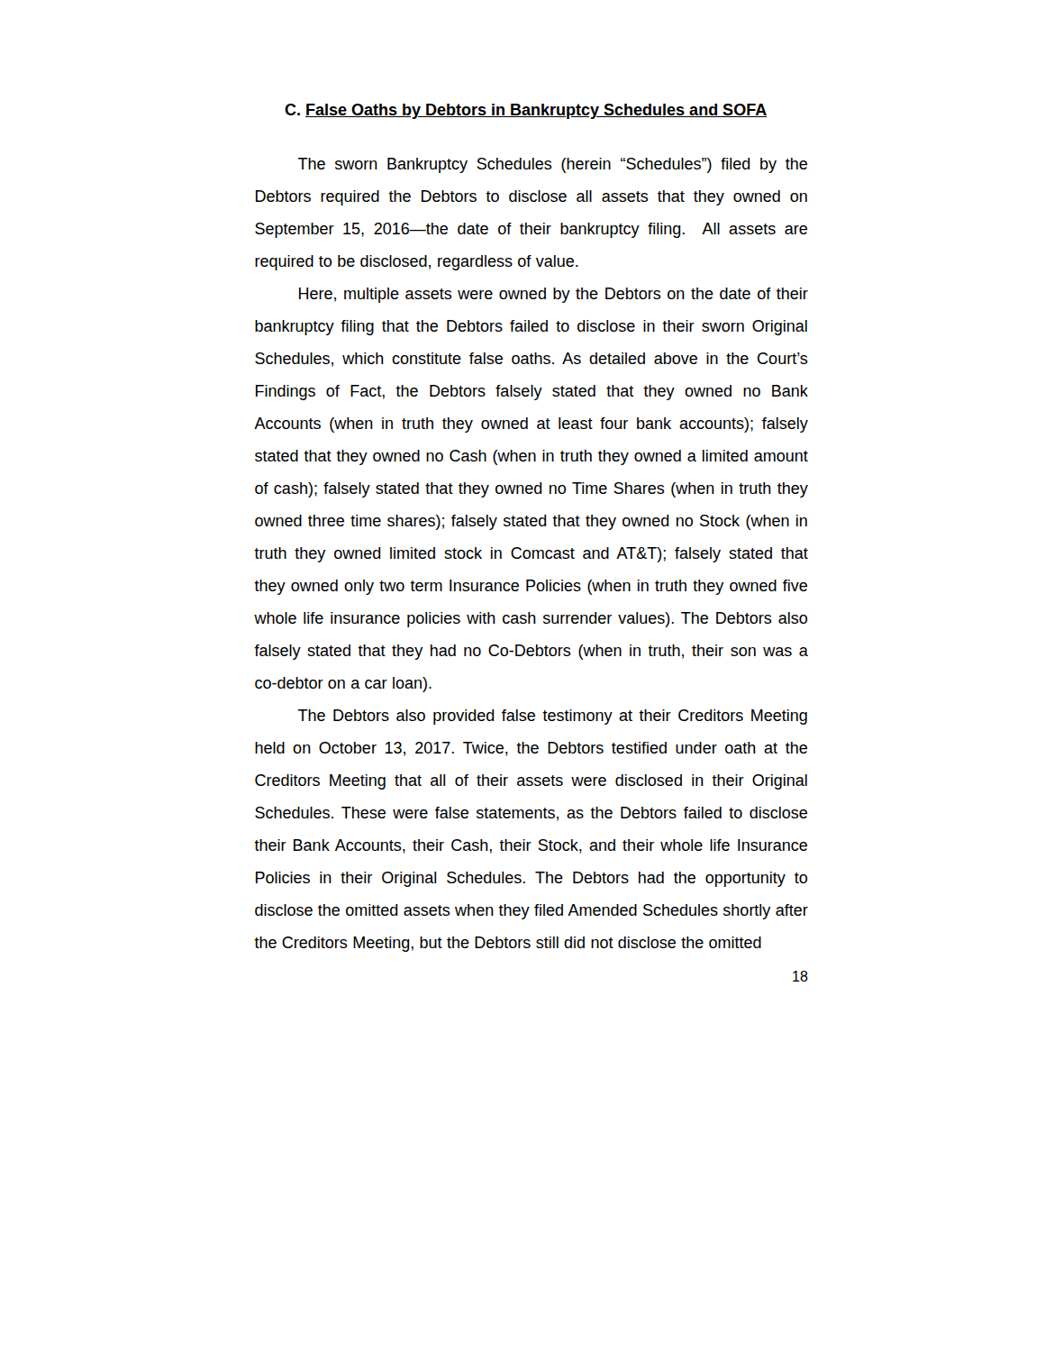C. False Oaths by Debtors in Bankruptcy Schedules and SOFA
The sworn Bankruptcy Schedules (herein “Schedules”) filed by the Debtors required the Debtors to disclose all assets that they owned on September 15, 2016—the date of their bankruptcy filing. All assets are required to be disclosed, regardless of value.
Here, multiple assets were owned by the Debtors on the date of their bankruptcy filing that the Debtors failed to disclose in their sworn Original Schedules, which constitute false oaths. As detailed above in the Court’s Findings of Fact, the Debtors falsely stated that they owned no Bank Accounts (when in truth they owned at least four bank accounts); falsely stated that they owned no Cash (when in truth they owned a limited amount of cash); falsely stated that they owned no Time Shares (when in truth they owned three time shares); falsely stated that they owned no Stock (when in truth they owned limited stock in Comcast and AT&T); falsely stated that they owned only two term Insurance Policies (when in truth they owned five whole life insurance policies with cash surrender values). The Debtors also falsely stated that they had no Co-Debtors (when in truth, their son was a co-debtor on a car loan).
The Debtors also provided false testimony at their Creditors Meeting held on October 13, 2017. Twice, the Debtors testified under oath at the Creditors Meeting that all of their assets were disclosed in their Original Schedules. These were false statements, as the Debtors failed to disclose their Bank Accounts, their Cash, their Stock, and their whole life Insurance Policies in their Original Schedules. The Debtors had the opportunity to disclose the omitted assets when they filed Amended Schedules shortly after the Creditors Meeting, but the Debtors still did not disclose the omitted
18